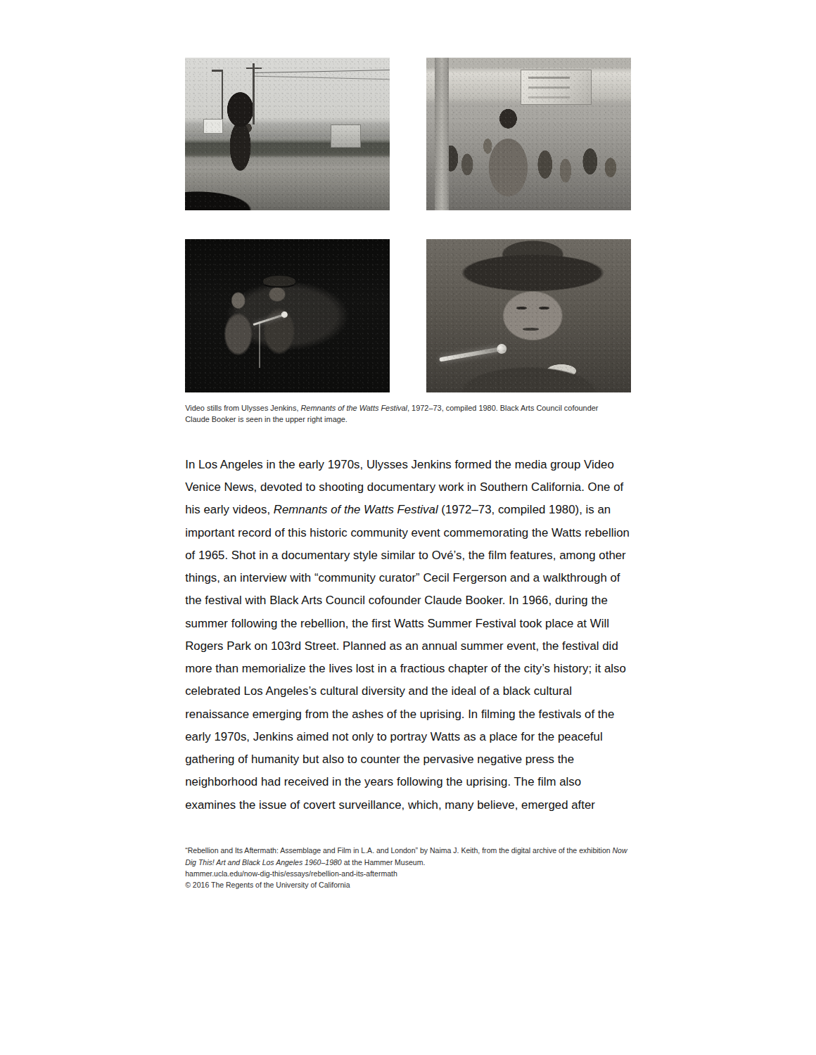Video stills from Ulysses Jenkins, Remnants of the Watts Festival, 1972–73, compiled 1980. Black Arts Council cofounder Claude Booker is seen in the upper right image.
In Los Angeles in the early 1970s, Ulysses Jenkins formed the media group Video Venice News, devoted to shooting documentary work in Southern California. One of his early videos, Remnants of the Watts Festival (1972–73, compiled 1980), is an important record of this historic community event commemorating the Watts rebellion of 1965. Shot in a documentary style similar to Ové’s, the film features, among other things, an interview with “community curator” Cecil Fergerson and a walkthrough of the festival with Black Arts Council cofounder Claude Booker. In 1966, during the summer following the rebellion, the first Watts Summer Festival took place at Will Rogers Park on 103rd Street. Planned as an annual summer event, the festival did more than memorialize the lives lost in a fractious chapter of the city’s history; it also celebrated Los Angeles’s cultural diversity and the ideal of a black cultural renaissance emerging from the ashes of the uprising. In filming the festivals of the early 1970s, Jenkins aimed not only to portray Watts as a place for the peaceful gathering of humanity but also to counter the pervasive negative press the neighborhood had received in the years following the uprising. The film also examines the issue of covert surveillance, which, many believe, emerged after
“Rebellion and Its Aftermath: Assemblage and Film in L.A. and London” by Naima J. Keith, from the digital archive of the exhibition Now Dig This! Art and Black Los Angeles 1960–1980 at the Hammer Museum.
hammer.ucla.edu/now-dig-this/essays/rebellion-and-its-aftermath
© 2016 The Regents of the University of California